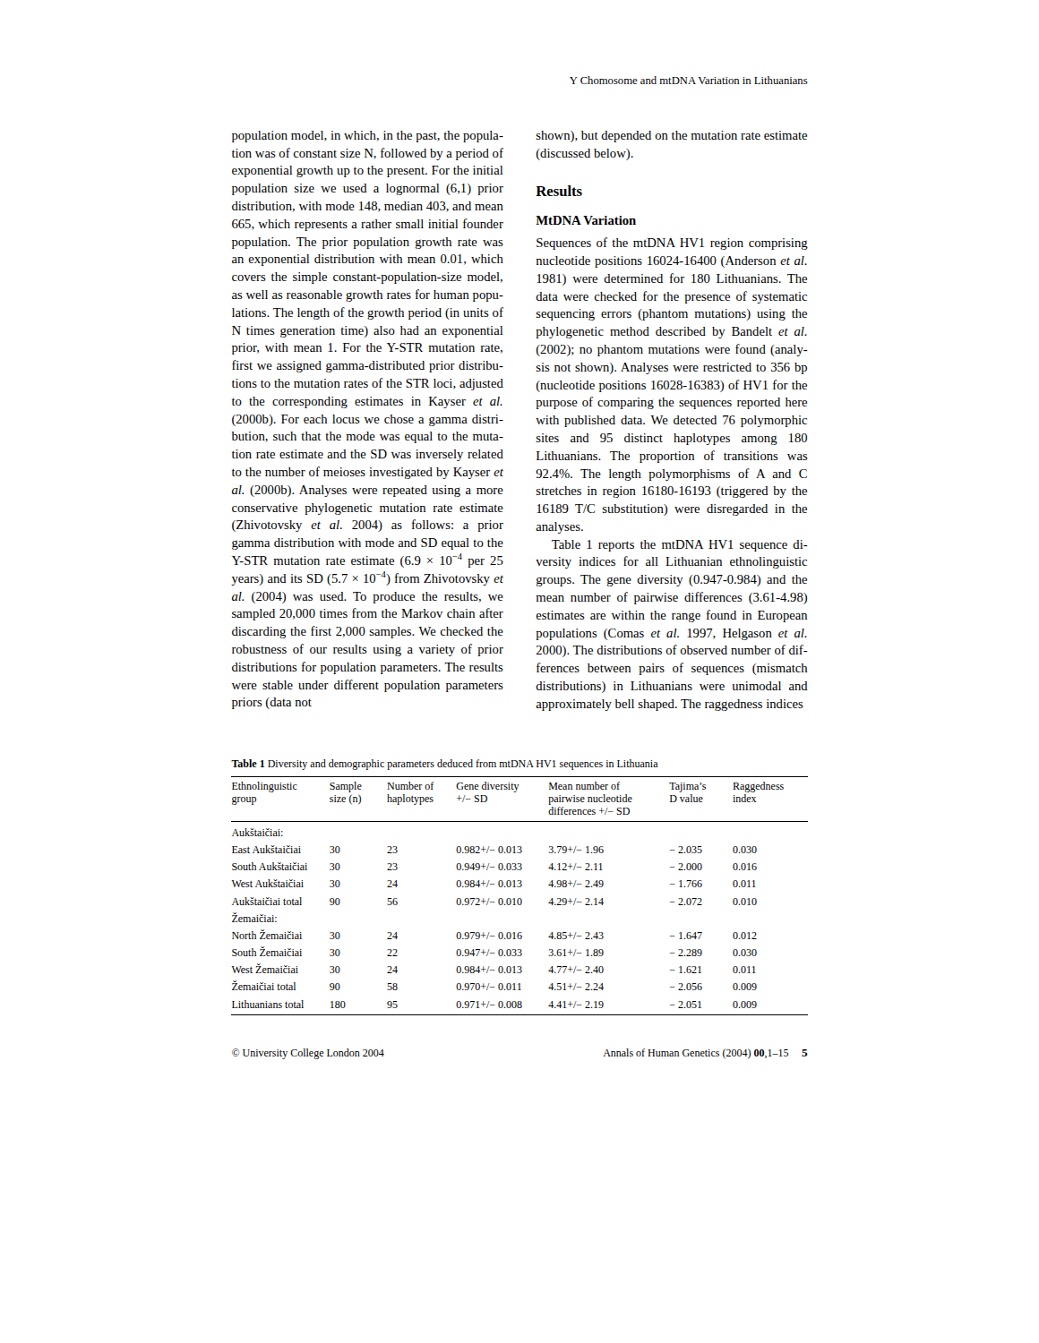Y Chomosome and mtDNA Variation in Lithuanians
population model, in which, in the past, the population was of constant size N, followed by a period of exponential growth up to the present. For the initial population size we used a lognormal (6,1) prior distribution, with mode 148, median 403, and mean 665, which represents a rather small initial founder population. The prior population growth rate was an exponential distribution with mean 0.01, which covers the simple constant-population-size model, as well as reasonable growth rates for human populations. The length of the growth period (in units of N times generation time) also had an exponential prior, with mean 1. For the Y-STR mutation rate, first we assigned gamma-distributed prior distributions to the mutation rates of the STR loci, adjusted to the corresponding estimates in Kayser et al. (2000b). For each locus we chose a gamma distribution, such that the mode was equal to the mutation rate estimate and the SD was inversely related to the number of meioses investigated by Kayser et al. (2000b). Analyses were repeated using a more conservative phylogenetic mutation rate estimate (Zhivotovsky et al. 2004) as follows: a prior gamma distribution with mode and SD equal to the Y-STR mutation rate estimate (6.9 × 10−4 per 25 years) and its SD (5.7 × 10−4) from Zhivotovsky et al. (2004) was used. To produce the results, we sampled 20,000 times from the Markov chain after discarding the first 2,000 samples. We checked the robustness of our results using a variety of prior distributions for population parameters. The results were stable under different population parameters priors (data not
shown), but depended on the mutation rate estimate (discussed below).
Results
MtDNA Variation
Sequences of the mtDNA HV1 region comprising nucleotide positions 16024-16400 (Anderson et al. 1981) were determined for 180 Lithuanians. The data were checked for the presence of systematic sequencing errors (phantom mutations) using the phylogenetic method described by Bandelt et al. (2002); no phantom mutations were found (analysis not shown). Analyses were restricted to 356 bp (nucleotide positions 16028-16383) of HV1 for the purpose of comparing the sequences reported here with published data. We detected 76 polymorphic sites and 95 distinct haplotypes among 180 Lithuanians. The proportion of transitions was 92.4%. The length polymorphisms of A and C stretches in region 16180-16193 (triggered by the 16189 T/C substitution) were disregarded in the analyses.
Table 1 reports the mtDNA HV1 sequence diversity indices for all Lithuanian ethnolinguistic groups. The gene diversity (0.947-0.984) and the mean number of pairwise differences (3.61-4.98) estimates are within the range found in European populations (Comas et al. 1997, Helgason et al. 2000). The distributions of observed number of differences between pairs of sequences (mismatch distributions) in Lithuanians were unimodal and approximately bell shaped. The raggedness indices
Table 1 Diversity and demographic parameters deduced from mtDNA HV1 sequences in Lithuania
| Ethnolinguistic group | Sample size (n) | Number of haplotypes | Gene diversity +/− SD | Mean number of pairwise nucleotide differences +/− SD | Tajima’s D value | Raggedness index |
| --- | --- | --- | --- | --- | --- | --- |
| Aukštaičiai: | | | | | | |
| East Aukštaičiai | 30 | 23 | 0.982+/− 0.013 | 3.79+/− 1.96 | − 2.035 | 0.030 |
| South Aukštaičiai | 30 | 23 | 0.949+/− 0.033 | 4.12+/− 2.11 | − 2.000 | 0.016 |
| West Aukštaičiai | 30 | 24 | 0.984+/− 0.013 | 4.98+/− 2.49 | − 1.766 | 0.011 |
| Aukštaičiai total | 90 | 56 | 0.972+/− 0.010 | 4.29+/− 2.14 | − 2.072 | 0.010 |
| Žemaičiai: | | | | | | |
| North Žemaičiai | 30 | 24 | 0.979+/− 0.016 | 4.85+/− 2.43 | − 1.647 | 0.012 |
| South Žemaičiai | 30 | 22 | 0.947+/− 0.033 | 3.61+/− 1.89 | − 2.289 | 0.030 |
| West Žemaičiai | 30 | 24 | 0.984+/− 0.013 | 4.77+/− 2.40 | − 1.621 | 0.011 |
| Žemaičiai total | 90 | 58 | 0.970+/− 0.011 | 4.51+/− 2.24 | − 2.056 | 0.009 |
| Lithuanians total | 180 | 95 | 0.971+/− 0.008 | 4.41+/− 2.19 | − 2.051 | 0.009 |
© University College London 2004
Annals of Human Genetics (2004) 00,1–15 5